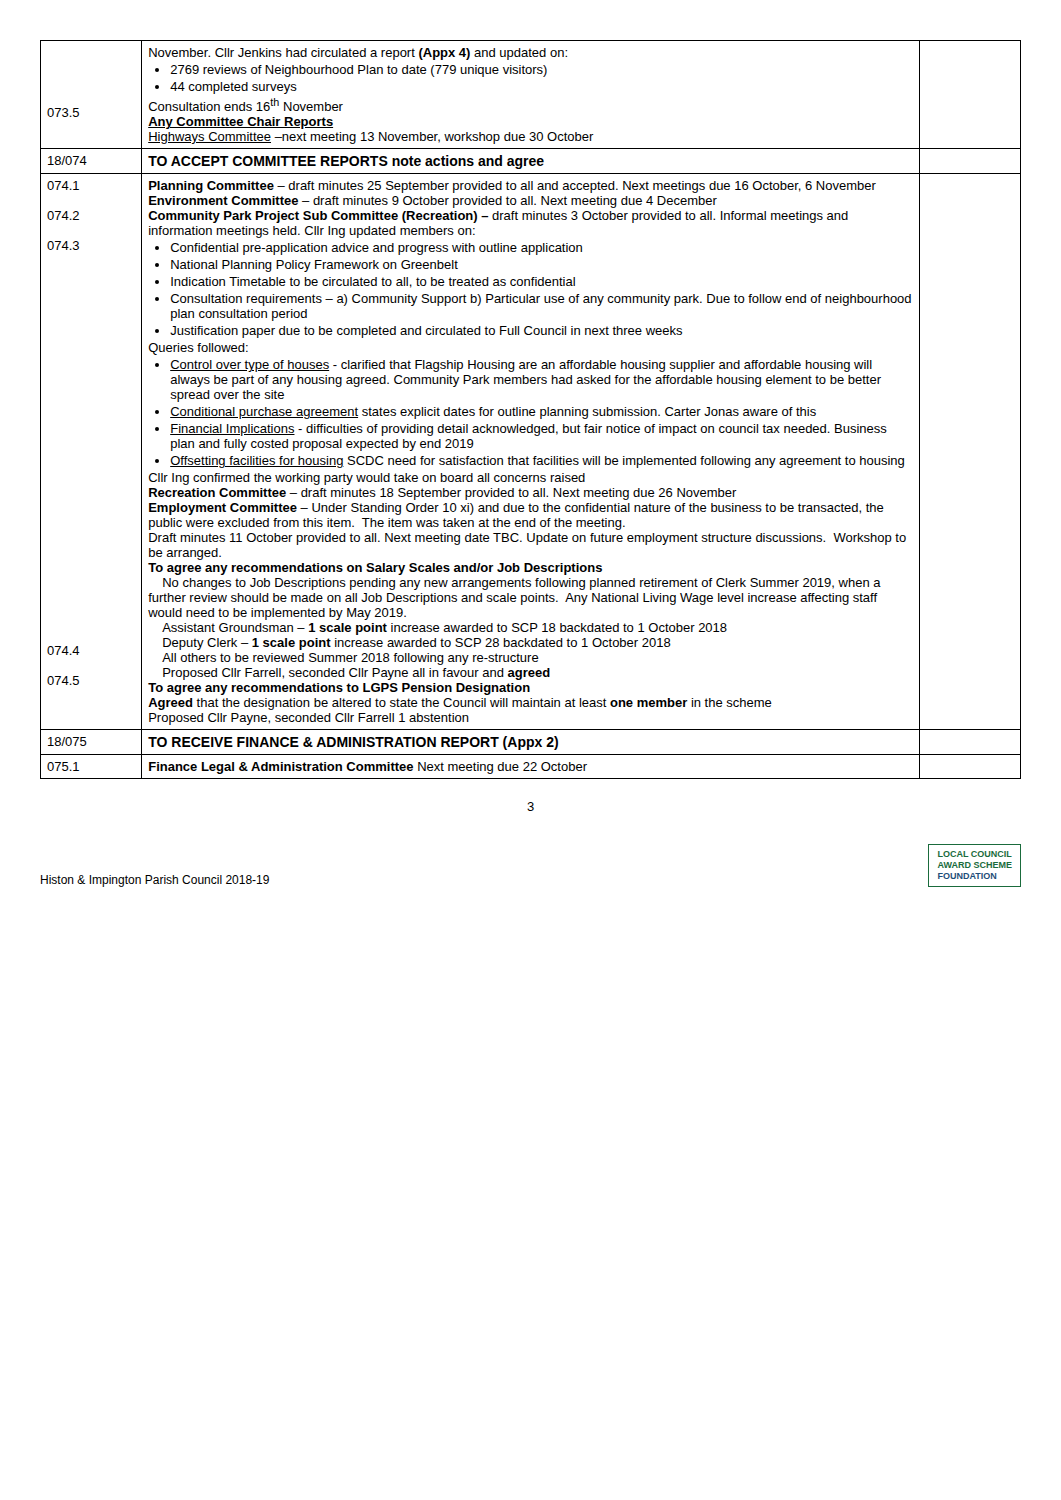| 073.5 | November. Cllr Jenkins had circulated a report (Appx 4) and updated on: 2769 reviews of Neighbourhood Plan to date (779 unique visitors) 44 completed surveys Consultation ends 16 th November Any Committee Chair Reports Highways Committee –next meeting 13 November, workshop due 30 October | |
| 18/074 | TO ACCEPT COMMITTEE REPORTS note actions and agree | |
| 074.1 074.2 074.3 074.4 074.5 | Planning Committee – draft minutes 25 September provided to all and accepted. Next meetings due 16 October, 6 November Environment Committee – draft minutes 9 October provided to all. Next meeting due 4 December Community Park Project Sub Committee (Recreation) – draft minutes 3 October provided to all. Informal meetings and information meetings held. Cllr Ing updated members on: Confidential pre-application advice and progress with outline application National Planning Policy Framework on Greenbelt Indication Timetable to be circulated to all, to be treated as confidential Consultation requirements – a) Community Support b) Particular use of any community park. Due to follow end of neighbourhood plan consultation period Justification paper due to be completed and circulated to Full Council in next three weeks Queries followed: Control over type of houses - clarified that Flagship Housing are an affordable housing supplier and affordable housing will always be part of any housing agreed. Community Park members had asked for the affordable housing element to be better spread over the site Conditional purchase agreement states explicit dates for outline planning submission. Carter Jonas aware of this Financial Implications - difficulties of providing detail acknowledged, but fair notice of impact on council tax needed. Business plan and fully costed proposal expected by end 2019 Offsetting facilities for housing SCDC need for satisfaction that facilities will be implemented following any agreement to housing Cllr Ing confirmed the working party would take on board all concerns raised Recreation Committee – draft minutes 18 September provided to all. Next meeting due 26 November Employment Committee – Under Standing Order 10 xi) and due to the confidential nature of the business to be transacted, the public were excluded from this item. The item was taken at the end of the meeting. Draft minutes 11 October provided to all. Next meeting date TBC. Update on future employment structure discussions. Workshop to be arranged. To agree any recommendations on Salary Scales and/or Job Descriptions No changes to Job Descriptions pending any new arrangements following planned retirement of Clerk Summer 2019, when a further review should be made on all Job Descriptions and scale points. Any National Living Wage level increase affecting staff would need to be implemented by May 2019. Assistant Groundsman – 1 scale point increase awarded to SCP 18 backdated to 1 October 2018 Deputy Clerk – 1 scale point increase awarded to SCP 28 backdated to 1 October 2018 All others to be reviewed Summer 2018 following any re-structure Proposed Cllr Farrell, seconded Cllr Payne all in favour and agreed To agree any recommendations to LGPS Pension Designation Agreed that the designation be altered to state the Council will maintain at least one member in the scheme Proposed Cllr Payne, seconded Cllr Farrell 1 abstention | |
| 18/075 | TO RECEIVE FINANCE & ADMINISTRATION REPORT (Appx 2) | |
| 075.1 | Finance Legal & Administration Committee Next meeting due 22 October | |
3
Histon & Impington Parish Council 2018-19
LOCAL COUNCIL
AWARD SCHEME
FOUNDATION